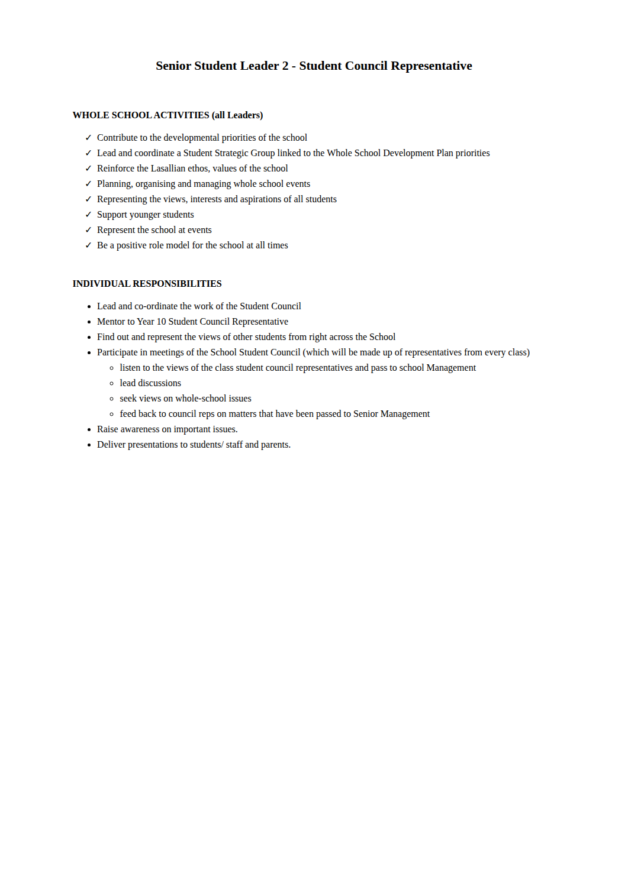Senior Student Leader 2 - Student Council Representative
WHOLE SCHOOL ACTIVITIES (all Leaders)
Contribute to the developmental priorities of the school
Lead and coordinate a Student Strategic Group linked to the Whole School Development Plan priorities
Reinforce the Lasallian ethos, values of the school
Planning, organising and managing whole school events
Representing the views, interests and aspirations of all students
Support younger students
Represent the school at events
Be a positive role model for the school at all times
INDIVIDUAL RESPONSIBILITIES
Lead and co-ordinate the work of the Student Council
Mentor to Year 10 Student Council Representative
Find out and represent the views of other students from right across the School
Participate in meetings of the School Student Council (which will be made up of representatives from every class)
listen to the views of the class student council representatives and pass to school Management
lead discussions
seek views on whole-school issues
feed back to council reps on matters that have been passed to Senior Management
Raise awareness on important issues.
Deliver presentations to students/ staff and parents.